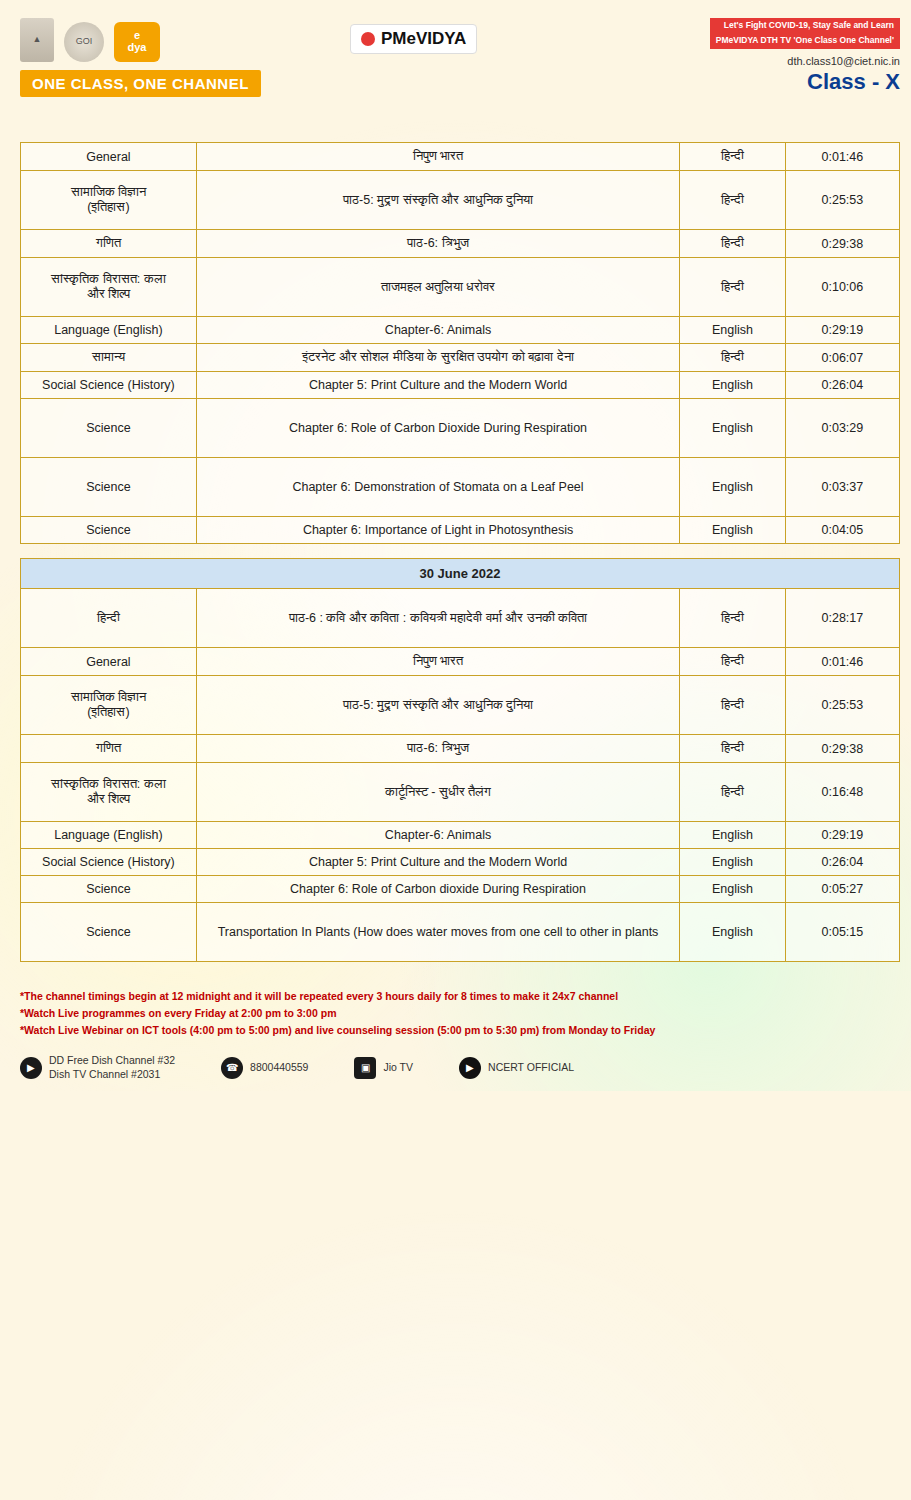▲
GOI
e
dya
ONE CLASS, ONE CHANNEL
PMeVIDYA
Let's Fight COVID-19, Stay Safe and Learn PMeVIDYA DTH TV 'One Class One Channel'
dth.class10@ciet.nic.in
Class - X
| General | निपुण भारत | हिन्दी | 0:01:46 |
| सामाजिक विज्ञान (इतिहास) | पाठ-5: मुद्रण संस्कृति और आधुनिक दुनिया | हिन्दी | 0:25:53 |
| गणित | पाठ-6: त्रिभुज | हिन्दी | 0:29:38 |
| सांस्कृतिक विरासत: कला और शिल्प | ताजमहल अतुलिया धरोवर | हिन्दी | 0:10:06 |
| Language (English) | Chapter-6: Animals | English | 0:29:19 |
| सामान्य | इंटरनेट और सोशल मीडिया के सुरक्षित उपयोग को बढ़ावा देना | हिन्दी | 0:06:07 |
| Social Science (History) | Chapter 5: Print Culture and the Modern World | English | 0:26:04 |
| Science | Chapter 6: Role of Carbon Dioxide During Respiration | English | 0:03:29 |
| Science | Chapter 6: Demonstration of Stomata on a Leaf Peel | English | 0:03:37 |
| Science | Chapter 6: Importance of Light in Photosynthesis | English | 0:04:05 |
| 30 June 2022 |
| हिन्दी | पाठ-6 : कवि और कविता : कवियत्री महादेवी वर्मा और उनकी कविता | हिन्दी | 0:28:17 |
| General | निपुण भारत | हिन्दी | 0:01:46 |
| सामाजिक विज्ञान (इतिहास) | पाठ-5: मुद्रण संस्कृति और आधुनिक दुनिया | हिन्दी | 0:25:53 |
| गणित | पाठ-6: त्रिभुज | हिन्दी | 0:29:38 |
| सांस्कृतिक विरासत: कला और शिल्प | कार्टूनिस्ट - सुधीर तैलंग | हिन्दी | 0:16:48 |
| Language (English) | Chapter-6: Animals | English | 0:29:19 |
| Social Science (History) | Chapter 5: Print Culture and the Modern World | English | 0:26:04 |
| Science | Chapter 6: Role of Carbon dioxide During Respiration | English | 0:05:27 |
| Science | Transportation In Plants (How does water moves from one cell to other in plants | English | 0:05:15 |
*The channel timings begin at 12 midnight and it will be repeated every 3 hours daily for 8 times to make it 24x7 channel
*Watch Live programmes on every Friday at 2:00 pm to 3:00 pm
*Watch Live Webinar on ICT tools (4:00 pm to 5:00 pm) and live counseling session (5:00 pm to 5:30 pm) from Monday to Friday
▶ DD Free Dish Channel #32
Dish TV Channel #2031
☎ 8800440559
▣ Jio TV
▶ NCERT OFFICIAL